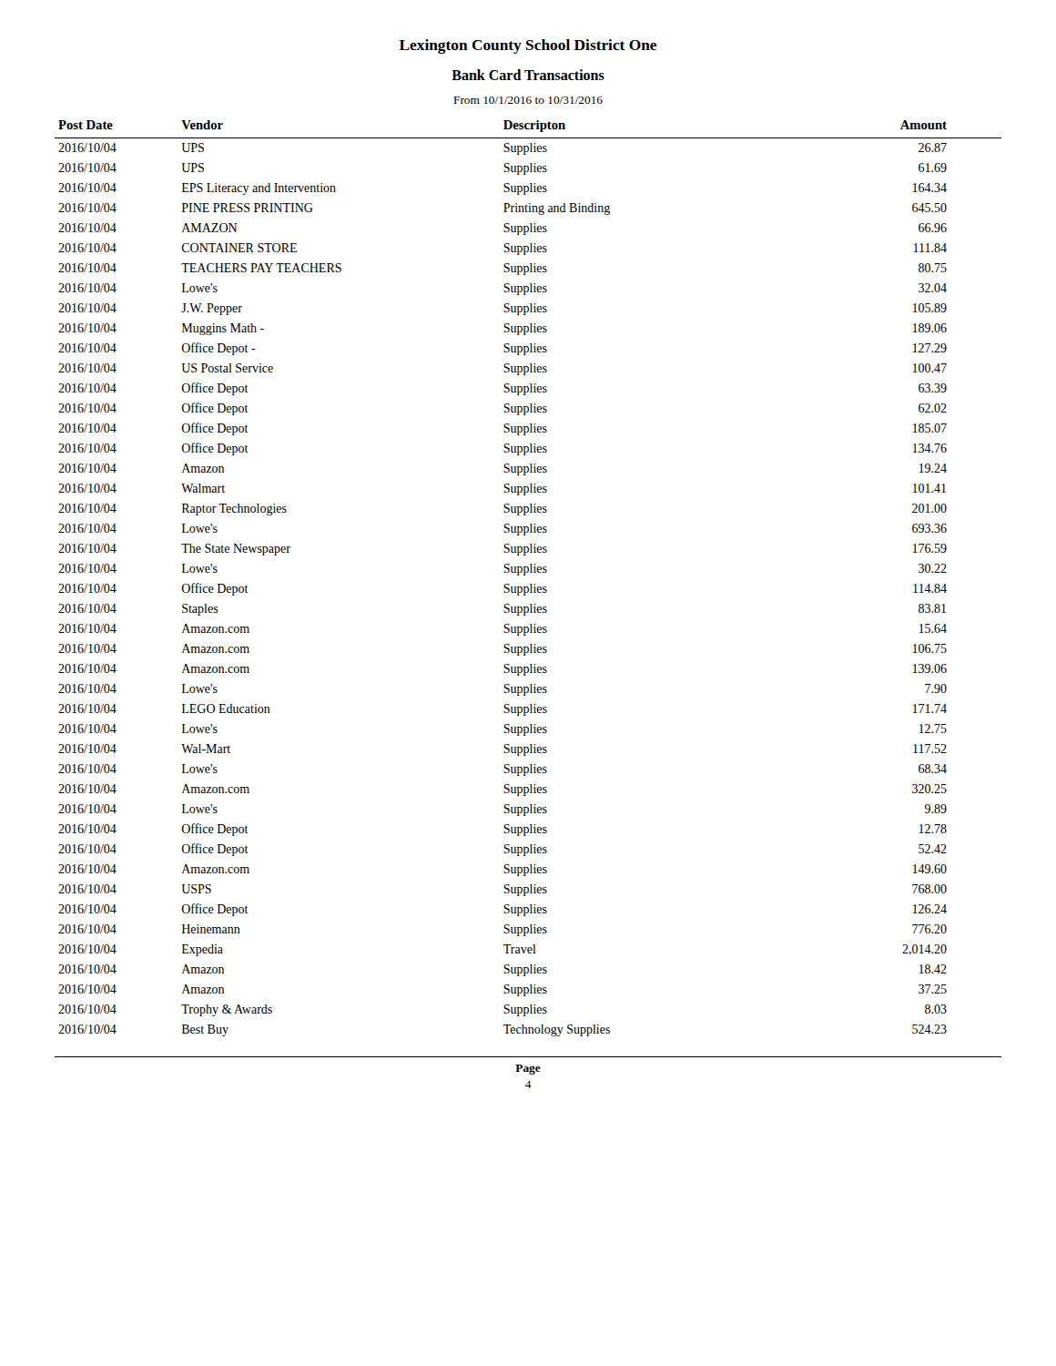Lexington County School District One
Bank Card Transactions
From 10/1/2016 to 10/31/2016
| Post Date | Vendor | Descripton | Amount |
| --- | --- | --- | --- |
| 2016/10/04 | UPS | Supplies | 26.87 |
| 2016/10/04 | UPS | Supplies | 61.69 |
| 2016/10/04 | EPS Literacy and Intervention | Supplies | 164.34 |
| 2016/10/04 | PINE PRESS PRINTING | Printing and Binding | 645.50 |
| 2016/10/04 | AMAZON | Supplies | 66.96 |
| 2016/10/04 | CONTAINER STORE | Supplies | 111.84 |
| 2016/10/04 | TEACHERS PAY TEACHERS | Supplies | 80.75 |
| 2016/10/04 | Lowe's | Supplies | 32.04 |
| 2016/10/04 | J.W. Pepper | Supplies | 105.89 |
| 2016/10/04 | Muggins Math - | Supplies | 189.06 |
| 2016/10/04 | Office Depot - | Supplies | 127.29 |
| 2016/10/04 | US Postal Service | Supplies | 100.47 |
| 2016/10/04 | Office Depot | Supplies | 63.39 |
| 2016/10/04 | Office Depot | Supplies | 62.02 |
| 2016/10/04 | Office Depot | Supplies | 185.07 |
| 2016/10/04 | Office Depot | Supplies | 134.76 |
| 2016/10/04 | Amazon | Supplies | 19.24 |
| 2016/10/04 | Walmart | Supplies | 101.41 |
| 2016/10/04 | Raptor Technologies | Supplies | 201.00 |
| 2016/10/04 | Lowe's | Supplies | 693.36 |
| 2016/10/04 | The State Newspaper | Supplies | 176.59 |
| 2016/10/04 | Lowe's | Supplies | 30.22 |
| 2016/10/04 | Office Depot | Supplies | 114.84 |
| 2016/10/04 | Staples | Supplies | 83.81 |
| 2016/10/04 | Amazon.com | Supplies | 15.64 |
| 2016/10/04 | Amazon.com | Supplies | 106.75 |
| 2016/10/04 | Amazon.com | Supplies | 139.06 |
| 2016/10/04 | Lowe's | Supplies | 7.90 |
| 2016/10/04 | LEGO Education | Supplies | 171.74 |
| 2016/10/04 | Lowe's | Supplies | 12.75 |
| 2016/10/04 | Wal-Mart | Supplies | 117.52 |
| 2016/10/04 | Lowe's | Supplies | 68.34 |
| 2016/10/04 | Amazon.com | Supplies | 320.25 |
| 2016/10/04 | Lowe's | Supplies | 9.89 |
| 2016/10/04 | Office Depot | Supplies | 12.78 |
| 2016/10/04 | Office Depot | Supplies | 52.42 |
| 2016/10/04 | Amazon.com | Supplies | 149.60 |
| 2016/10/04 | USPS | Supplies | 768.00 |
| 2016/10/04 | Office Depot | Supplies | 126.24 |
| 2016/10/04 | Heinemann | Supplies | 776.20 |
| 2016/10/04 | Expedia | Travel | 2,014.20 |
| 2016/10/04 | Amazon | Supplies | 18.42 |
| 2016/10/04 | Amazon | Supplies | 37.25 |
| 2016/10/04 | Trophy & Awards | Supplies | 8.03 |
| 2016/10/04 | Best Buy | Technology Supplies | 524.23 |
Page 4